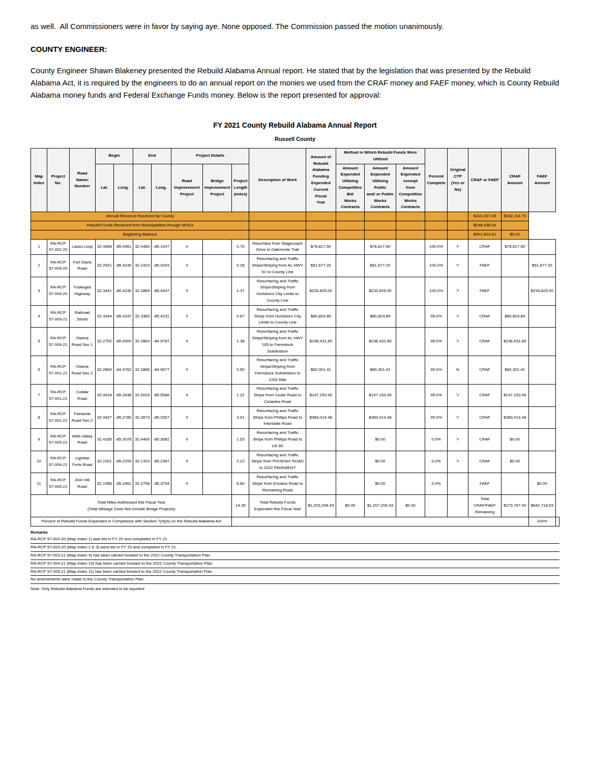as well. All Commissioners were in favor by saying aye. None opposed. The Commission passed the motion unanimously.
COUNTY ENGINEER:
County Engineer Shawn Blakeney presented the Rebuild Alabama Annual report. He stated that by the legislation that was presented by the Rebuild Alabama Act, it is required by the engineers to do an annual report on the monies we used from the CRAF money and FAEF money, which is County Rebuild Alabama money funds and Federal Exchange Funds money. Below is the report presented for approval:
FY 2021 County Rebuild Alabama Annual Report
Russell County
| Map Index | Project No. | Road Name/ Number | Begin | End | Project Details | Description of Work | Amount of Rebuild Alabama Funding Expended Current Fiscal Year | Method in Which Rebuild Funds Were Utilized | Percent Complete | Original CTP (Yes or No) | CRAF or FAEF | CRAF Amount | FAEF Amount |
| --- | --- | --- | --- | --- | --- | --- | --- | --- | --- | --- | --- | --- | --- |
| Lat. | Long. | Lat. | Long. | Road Improvement Project | Bridge Improvement Project | Project Length (miles) | Amount Expended Utilizing Competitive Bid Works Contracts | Amount Expended Utilizing Public and/ or Public Works Contracts | Amount Expended exempt from Competitive Works Contracts |
| Annual Revenue Received by County | | | | | | | | $410,307.09 | $332,114.73 |
| Rebuild Funds Received from Municipalities through MOUs | | | | | | | | $248,438.26 | |
| Beginning Balance | | | | | | | | $901,603.62 | $0.00 |
| 1 | RA-RCP 57-002-20 | Lasso Loop | 32.4658 | -85.0961 | 32.4483 | -85.1007 | X | | 0.70 | Resurface from Stagecoach Drive to Oakmonte Trail | $78,817.50 | | $78,817.50 | | 100.0% | Y | CRAF | $78,817.50 | |
| 2 | RA-RCP 57-009-20 | Fort Davis Road | 32.2921 | -85.4230 | 32.2423 | -85.4293 | X | | 0.28 | Resurfacing and Traffic Stripe/Striping from AL HWY 51 to County Line | $51,677.20 | | $51,677.20 | | 100.0% | Y | FAEF | | $51,677.20 |
| 3 | RA-RCP 57-009-20 | Tuskegee Highway | 32.3441 | -85.4230 | 32.2869 | -85.4437 | X | | 1.37 | Resurfacing and Traffic Stripe/Striping from Hurtsboro City Limits to County Line | $233,825.00 | | $233,825.00 | | 100.0% | Y | FAEF | | $233,825.00 |
| 4 | RA-RCP 57-009-21 | Railroad Street | 32.3344 | -85.4337 | 32.3383 | -85.4231 | X | | 0.67 | Resurfacing and Traffic Stripe from Hurtsboro City Limits to County Line | $80,803.89 | | $80,803.89 | | 95.0% | Y | CRAF | $80,803.89 | |
| 5 | RA-RCP 57-009-21 | Owens Road Sec 1 | 32.2702 | -85.0000 | 32.2864 | -84.9787 | X | | 1.38 | Resurfacing and Traffic Stripe/Striping from AL HWY 165 to Farmstock Subdivision | $196,431.89 | | $196,431.89 | | 95.0% | Y | CRAF | $196,431.89 | |
| 6 | RA-RCP 57-001-21 | Owens Road Sec 2 | 32.2894 | -84.9762 | 32.2865 | -84.9677 | X | | 0.50 | Resurfacing and Traffic Stripe/Striping from Farmstock Subdivision to 2202 Mile | $60,301.41 | | $60,301.41 | | 95.0% | N | CRAF | $60,301.41 | |
| 7 | RA-RCP 57-001-21 | Cutlaw Road | 32.4918 | -85.3438 | 32.5015 | -85.5586 | X | | 1.22 | Resurfacing and Traffic Stripe from Cedar Road to Cedarlea Road | $147,153.45 | | $147,153.45 | | 95.0% | Y | CRAF | $147,153.45 | |
| 8 | RA-RCP 57-001-21 | Fairlands Road Sec 2 | 32.4427 | -85.2780 | 32.3673 | -85.3357 | X | | 3.01 | Resurfacing and Traffic Stripe from Phillips Road to Interstate Road | $383,014.48 | | $383,014.48 | | 95.0% | Y | CRAF | $383,014.48 | |
| 9 | RA-RCP 57-005-21 | Wills Valley Road | 32.4185 | -85.3078 | 32.4400 | -85.3062 | X | | 1.53 | Resurfacing and Traffic Stripe from Phillips Road to US 80 | | | $0.00 | | 0.0% | Y | CRAF | $0.00 | |
| 10 | RA-RCP 57-004-21 | Lightsie Forts Road | 32.1921 | -85.2293 | 32.1314 | -85.2367 | X | | 2.22 | Resurfacing and Traffic Stripe from PHOENIX ROAD to 2202 PAVEMENT | | | $0.00 | | 0.0% | Y | CRAF | $0.00 | |
| 11 | RA-RCP 57-005-21 | Zion Hill Road | 32.1958 | -85.2961 | 32.2708 | -85.3754 | X | | 6.60 | Resurfacing and Traffic Stripe from Enclave Road to Remaining Road | | | $0.00 | | 0.0% | | FAEF | | $0.00 |
| Total Miles Addressed this Fiscal Year (Total Mileage Does Not Include Bridge Projects) | 14.35 | Total Rebuild Funds Expended this Fiscal Year | $1,203,208.93 | $0.00 | $1,207,206.93 | $0.00 | | | Total CRAF/FAEF Remaining | $273,767.40 | $642,718.53 |
| Percent of Rebuild Funds Expended in Compliance with Section 7(d)(4) on the Rebuild Alabama Act | | 100% | |
Remarks
RA-RCP 57-002-20 (Map Index 1) was bid in FY 20 and completed in FY 21
RA-RCP 57-003-20 (Map Index 2 & 3) were bid in FY 20 and completed in FY 21
RA-RCP 57-003-21 (Map Index 9) has been carried forward to the 2022 County Transportation Plan
RA-RCP 57-004-21 (Map Index 10) has been carried forward to the 2022 County Transportation Plan
RA-RCP 57-005-21 (Map Index 11) has been carried forward to the 2022 County Transportation Plan
No amendments were made to the County Transportation Plan
Note: Only Rebuild Alabama Funds are intended to be reported